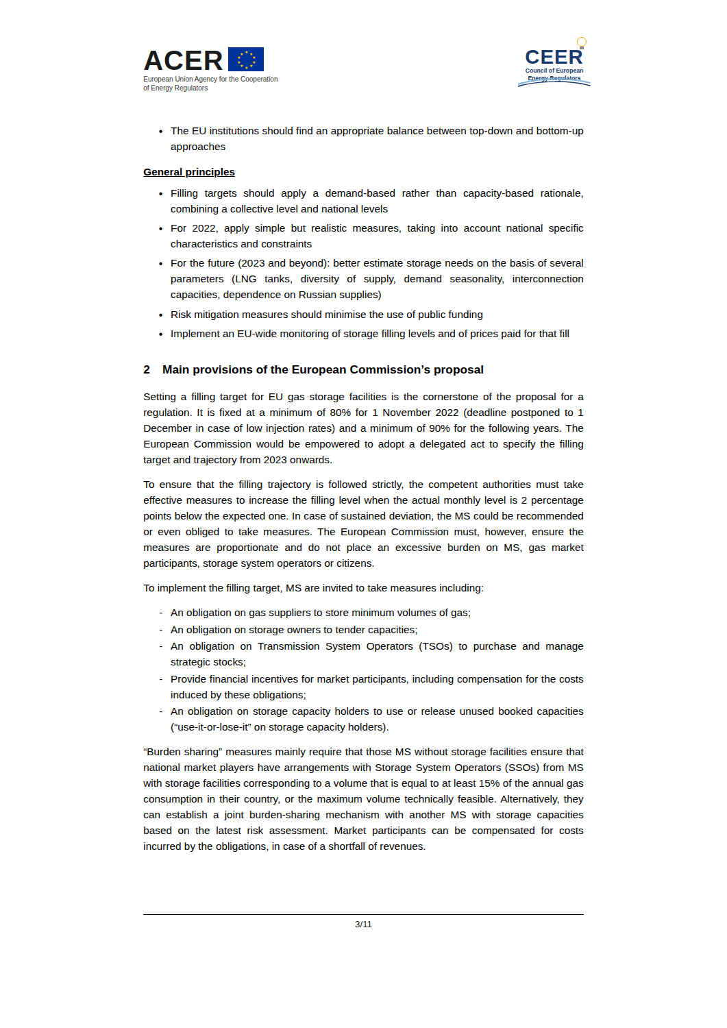ACER ★ ★ ★ ★ ★ ★ ★ ★ ★ ★
European Union Agency for the Cooperation
of Energy Regulators
CEER
Council of European
Energy Regulators
The EU institutions should find an appropriate balance between top-down and bottom-up approaches
General principles
Filling targets should apply a demand-based rather than capacity-based rationale, combining a collective level and national levels
For 2022, apply simple but realistic measures, taking into account national specific characteristics and constraints
For the future (2023 and beyond): better estimate storage needs on the basis of several parameters (LNG tanks, diversity of supply, demand seasonality, interconnection capacities, dependence on Russian supplies)
Risk mitigation measures should minimise the use of public funding
Implement an EU-wide monitoring of storage filling levels and of prices paid for that fill
2 Main provisions of the European Commission’s proposal
Setting a filling target for EU gas storage facilities is the cornerstone of the proposal for a regulation. It is fixed at a minimum of 80% for 1 November 2022 (deadline postponed to 1 December in case of low injection rates) and a minimum of 90% for the following years. The European Commission would be empowered to adopt a delegated act to specify the filling target and trajectory from 2023 onwards.
To ensure that the filling trajectory is followed strictly, the competent authorities must take effective measures to increase the filling level when the actual monthly level is 2 percentage points below the expected one. In case of sustained deviation, the MS could be recommended or even obliged to take measures. The European Commission must, however, ensure the measures are proportionate and do not place an excessive burden on MS, gas market participants, storage system operators or citizens.
To implement the filling target, MS are invited to take measures including:
An obligation on gas suppliers to store minimum volumes of gas;
An obligation on storage owners to tender capacities;
An obligation on Transmission System Operators (TSOs) to purchase and manage strategic stocks;
Provide financial incentives for market participants, including compensation for the costs induced by these obligations;
An obligation on storage capacity holders to use or release unused booked capacities (“use-it-or-lose-it” on storage capacity holders).
“Burden sharing” measures mainly require that those MS without storage facilities ensure that national market players have arrangements with Storage System Operators (SSOs) from MS with storage facilities corresponding to a volume that is equal to at least 15% of the annual gas consumption in their country, or the maximum volume technically feasible. Alternatively, they can establish a joint burden-sharing mechanism with another MS with storage capacities based on the latest risk assessment. Market participants can be compensated for costs incurred by the obligations, in case of a shortfall of revenues.
3/11